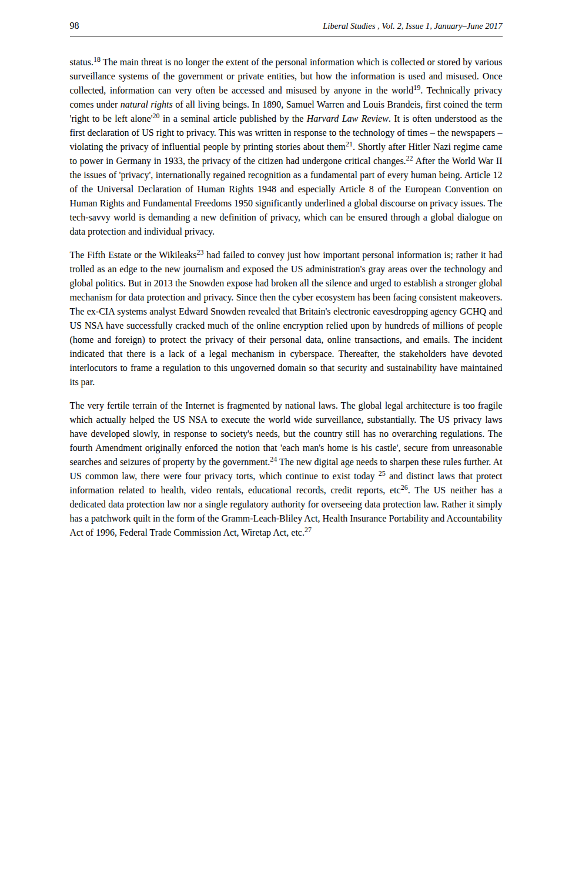98 Liberal Studies , Vol. 2, Issue 1, January–June 2017
status.18 The main threat is no longer the extent of the personal information which is collected or stored by various surveillance systems of the government or private entities, but how the information is used and misused. Once collected, information can very often be accessed and misused by anyone in the world19. Technically privacy comes under natural rights of all living beings. In 1890, Samuel Warren and Louis Brandeis, first coined the term 'right to be left alone'20 in a seminal article published by the Harvard Law Review. It is often understood as the first declaration of US right to privacy. This was written in response to the technology of times – the newspapers – violating the privacy of influential people by printing stories about them21. Shortly after Hitler Nazi regime came to power in Germany in 1933, the privacy of the citizen had undergone critical changes.22 After the World War II the issues of 'privacy', internationally regained recognition as a fundamental part of every human being. Article 12 of the Universal Declaration of Human Rights 1948 and especially Article 8 of the European Convention on Human Rights and Fundamental Freedoms 1950 significantly underlined a global discourse on privacy issues. The tech-savvy world is demanding a new definition of privacy, which can be ensured through a global dialogue on data protection and individual privacy.
The Fifth Estate or the Wikileaks23 had failed to convey just how important personal information is; rather it had trolled as an edge to the new journalism and exposed the US administration's gray areas over the technology and global politics. But in 2013 the Snowden expose had broken all the silence and urged to establish a stronger global mechanism for data protection and privacy. Since then the cyber ecosystem has been facing consistent makeovers. The ex-CIA systems analyst Edward Snowden revealed that Britain's electronic eavesdropping agency GCHQ and US NSA have successfully cracked much of the online encryption relied upon by hundreds of millions of people (home and foreign) to protect the privacy of their personal data, online transactions, and emails. The incident indicated that there is a lack of a legal mechanism in cyberspace. Thereafter, the stakeholders have devoted interlocutors to frame a regulation to this ungoverned domain so that security and sustainability have maintained its par.
The very fertile terrain of the Internet is fragmented by national laws. The global legal architecture is too fragile which actually helped the US NSA to execute the world wide surveillance, substantially. The US privacy laws have developed slowly, in response to society's needs, but the country still has no overarching regulations. The fourth Amendment originally enforced the notion that 'each man's home is his castle', secure from unreasonable searches and seizures of property by the government.24 The new digital age needs to sharpen these rules further. At US common law, there were four privacy torts, which continue to exist today 25 and distinct laws that protect information related to health, video rentals, educational records, credit reports, etc26. The US neither has a dedicated data protection law nor a single regulatory authority for overseeing data protection law. Rather it simply has a patchwork quilt in the form of the Gramm-Leach-Bliley Act, Health Insurance Portability and Accountability Act of 1996, Federal Trade Commission Act, Wiretap Act, etc.27